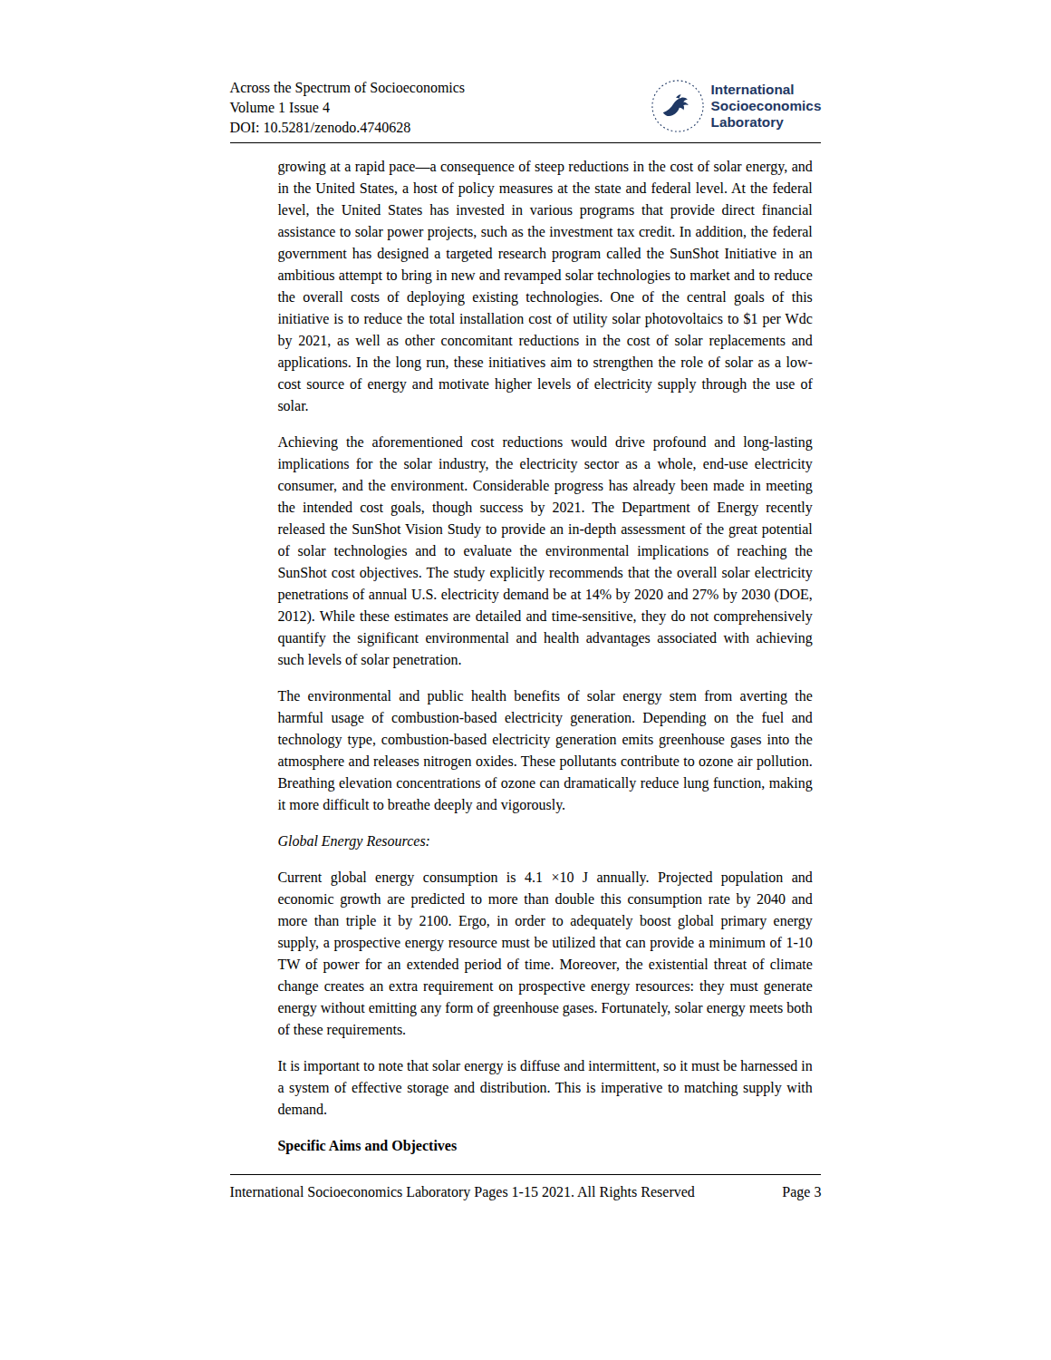Across the Spectrum of Socioeconomics
Volume 1 Issue 4
DOI: 10.5281/zenodo.4740628
International Socioeconomics Laboratory
growing at a rapid pace—a consequence of steep reductions in the cost of solar energy, and in the United States, a host of policy measures at the state and federal level. At the federal level, the United States has invested in various programs that provide direct financial assistance to solar power projects, such as the investment tax credit. In addition, the federal government has designed a targeted research program called the SunShot Initiative in an ambitious attempt to bring in new and revamped solar technologies to market and to reduce the overall costs of deploying existing technologies. One of the central goals of this initiative is to reduce the total installation cost of utility solar photovoltaics to $1 per Wdc by 2021, as well as other concomitant reductions in the cost of solar replacements and applications. In the long run, these initiatives aim to strengthen the role of solar as a low-cost source of energy and motivate higher levels of electricity supply through the use of solar.
Achieving the aforementioned cost reductions would drive profound and long-lasting implications for the solar industry, the electricity sector as a whole, end-use electricity consumer, and the environment. Considerable progress has already been made in meeting the intended cost goals, though success by 2021. The Department of Energy recently released the SunShot Vision Study to provide an in-depth assessment of the great potential of solar technologies and to evaluate the environmental implications of reaching the SunShot cost objectives. The study explicitly recommends that the overall solar electricity penetrations of annual U.S. electricity demand be at 14% by 2020 and 27% by 2030 (DOE, 2012). While these estimates are detailed and time-sensitive, they do not comprehensively quantify the significant environmental and health advantages associated with achieving such levels of solar penetration.
The environmental and public health benefits of solar energy stem from averting the harmful usage of combustion-based electricity generation. Depending on the fuel and technology type, combustion-based electricity generation emits greenhouse gases into the atmosphere and releases nitrogen oxides. These pollutants contribute to ozone air pollution. Breathing elevation concentrations of ozone can dramatically reduce lung function, making it more difficult to breathe deeply and vigorously.
Global Energy Resources:
Current global energy consumption is 4.1 ×10 J annually. Projected population and economic growth are predicted to more than double this consumption rate by 2040 and more than triple it by 2100. Ergo, in order to adequately boost global primary energy supply, a prospective energy resource must be utilized that can provide a minimum of 1-10 TW of power for an extended period of time. Moreover, the existential threat of climate change creates an extra requirement on prospective energy resources: they must generate energy without emitting any form of greenhouse gases. Fortunately, solar energy meets both of these requirements.
It is important to note that solar energy is diffuse and intermittent, so it must be harnessed in a system of effective storage and distribution. This is imperative to matching supply with demand.
Specific Aims and Objectives
International Socioeconomics Laboratory Pages 1-15 2021. All Rights Reserved
Page 3